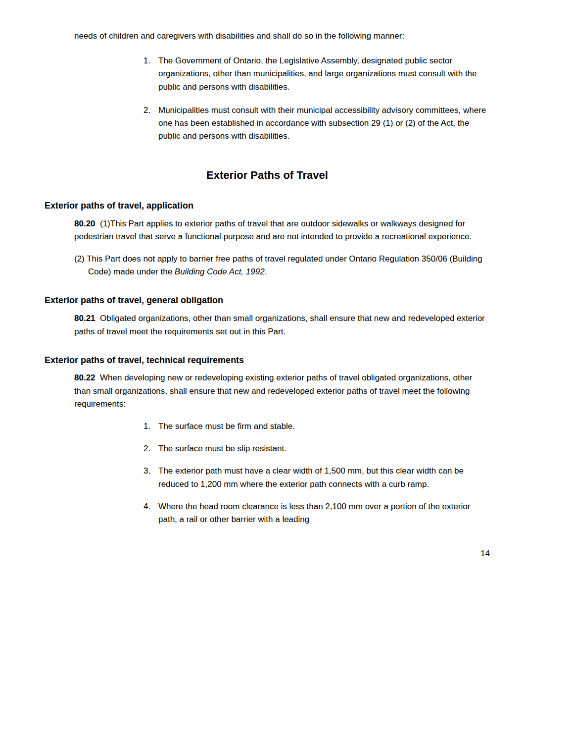needs of children and caregivers with disabilities and shall do so in the following manner:
1. The Government of Ontario, the Legislative Assembly, designated public sector organizations, other than municipalities, and large organizations must consult with the public and persons with disabilities.
2. Municipalities must consult with their municipal accessibility advisory committees, where one has been established in accordance with subsection 29 (1) or (2) of the Act, the public and persons with disabilities.
Exterior Paths of Travel
Exterior paths of travel, application
80.20 (1)This Part applies to exterior paths of travel that are outdoor sidewalks or walkways designed for pedestrian travel that serve a functional purpose and are not intended to provide a recreational experience.
(2) This Part does not apply to barrier free paths of travel regulated under Ontario Regulation 350/06 (Building Code) made under the Building Code Act, 1992.
Exterior paths of travel, general obligation
80.21 Obligated organizations, other than small organizations, shall ensure that new and redeveloped exterior paths of travel meet the requirements set out in this Part.
Exterior paths of travel, technical requirements
80.22 When developing new or redeveloping existing exterior paths of travel obligated organizations, other than small organizations, shall ensure that new and redeveloped exterior paths of travel meet the following requirements:
1. The surface must be firm and stable.
2. The surface must be slip resistant.
3. The exterior path must have a clear width of 1,500 mm, but this clear width can be reduced to 1,200 mm where the exterior path connects with a curb ramp.
4. Where the head room clearance is less than 2,100 mm over a portion of the exterior path, a rail or other barrier with a leading
14